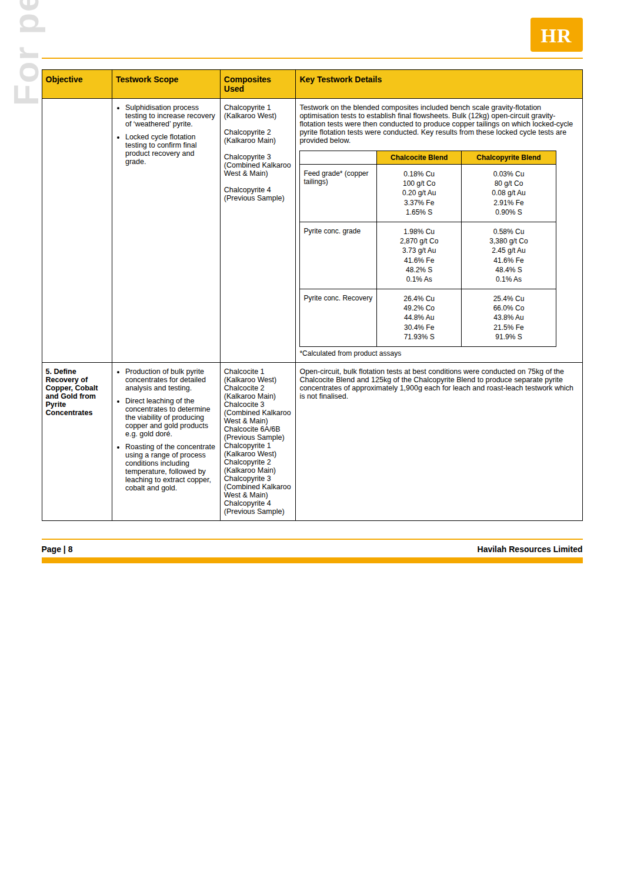For personal use only
HR
| Objective | Testwork Scope | Composites Used | Key Testwork Details |
| --- | --- | --- | --- |
| | Sulphidisation process testing to increase recovery of ‘weathered’ pyrite. Locked cycle flotation testing to confirm final product recovery and grade. | Chalcopyrite 1 (Kalkaroo West) Chalcopyrite 2 (Kalkaroo Main) Chalcopyrite 3 (Combined Kalkaroo West & Main) Chalcopyrite 4 (Previous Sample) | Testwork on the blended composites included bench scale gravity-flotation optimisation tests to establish final flowsheets. Bulk (12kg) open-circuit gravity-flotation tests were then conducted to produce copper tailings on which locked-cycle pyrite flotation tests were conducted. Key results from these locked cycle tests are provided below. / / Chalcocite Blend / Chalcopyrite Blend / / Feed grade* (copper tailings) / 0.18% Cu 100 g/t Co 0.20 g/t Au 3.37% Fe 1.65% S / 0.03% Cu 80 g/t Co 0.08 g/t Au 2.91% Fe 0.90% S / / Pyrite conc. grade / 1.98% Cu 2,870 g/t Co 3.73 g/t Au 41.6% Fe 48.2% S 0.1% As / 0.58% Cu 3,380 g/t Co 2.45 g/t Au 41.6% Fe 48.4% S 0.1% As / / Pyrite conc. Recovery / 26.4% Cu 49.2% Co 44.8% Au 30.4% Fe 71.93% S / 25.4% Cu 66.0% Co 43.8% Au 21.5% Fe 91.9% S / *Calculated from product assays |
| 5. Define Recovery of Copper, Cobalt and Gold from Pyrite Concentrates | Production of bulk pyrite concentrates for detailed analysis and testing. Direct leaching of the concentrates to determine the viability of producing copper and gold products e.g. gold doré. Roasting of the concentrate using a range of process conditions including temperature, followed by leaching to extract copper, cobalt and gold. | Chalcocite 1 (Kalkaroo West) Chalcocite 2 (Kalkaroo Main) Chalcocite 3 (Combined Kalkaroo West & Main) Chalcocite 6A/6B (Previous Sample) Chalcopyrite 1 (Kalkaroo West) Chalcopyrite 2 (Kalkaroo Main) Chalcopyrite 3 (Combined Kalkaroo West & Main) Chalcopyrite 4 (Previous Sample) | Open-circuit, bulk flotation tests at best conditions were conducted on 75kg of the Chalcocite Blend and 125kg of the Chalcopyrite Blend to produce separate pyrite concentrates of approximately 1,900g each for leach and roast-leach testwork which is not finalised. |
Page | 8
Havilah Resources Limited